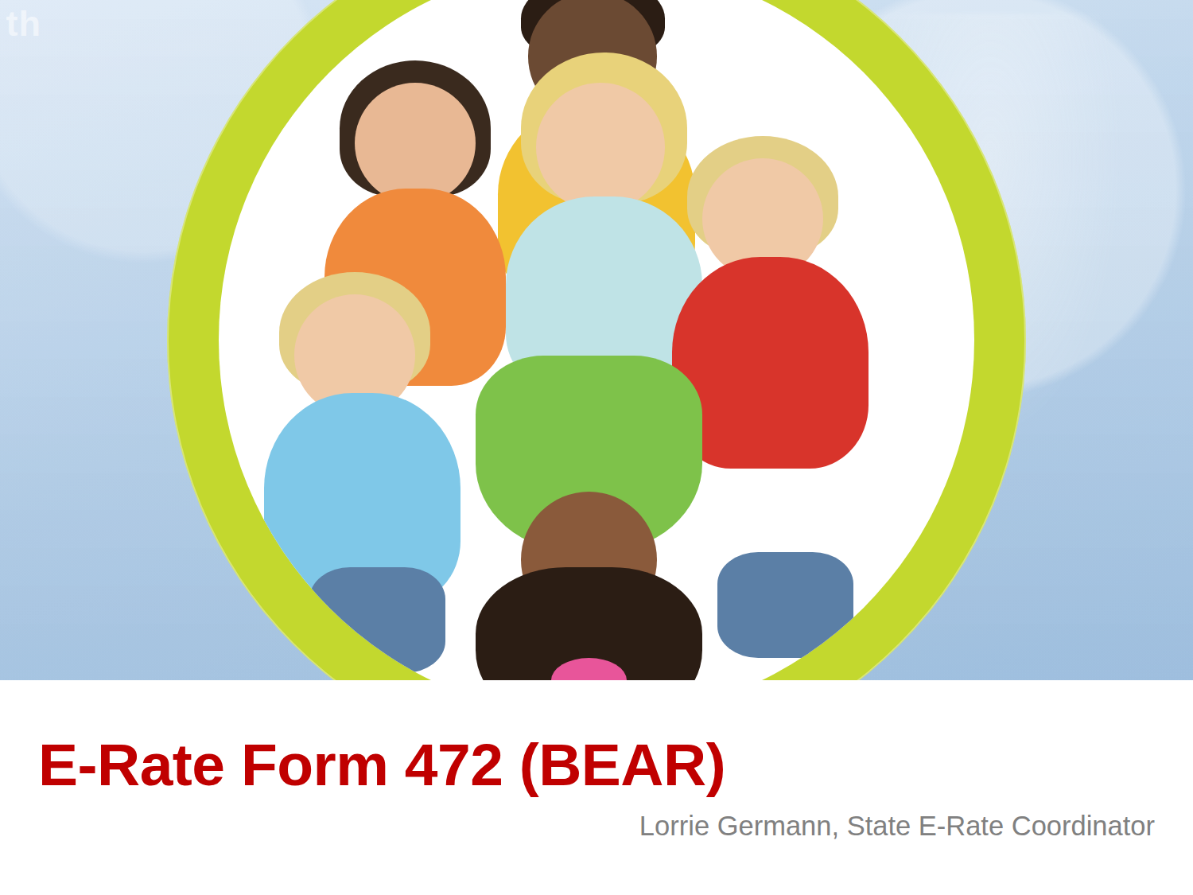th
E-Rate Form 472 (BEAR)
Lorrie Germann, State E-Rate Coordinator